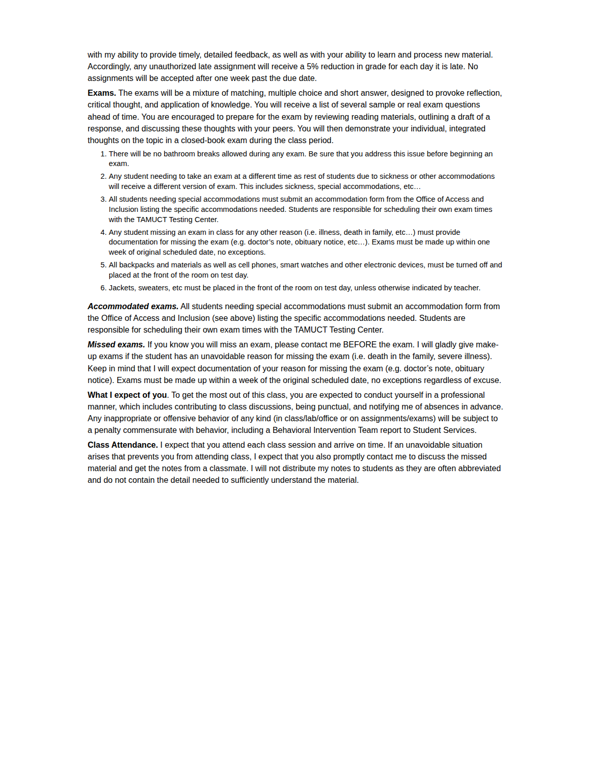with my ability to provide timely, detailed feedback, as well as with your ability to learn and process new material. Accordingly, any unauthorized late assignment will receive a 5% reduction in grade for each day it is late. No assignments will be accepted after one week past the due date.
Exams. The exams will be a mixture of matching, multiple choice and short answer, designed to provoke reflection, critical thought, and application of knowledge. You will receive a list of several sample or real exam questions ahead of time. You are encouraged to prepare for the exam by reviewing reading materials, outlining a draft of a response, and discussing these thoughts with your peers. You will then demonstrate your individual, integrated thoughts on the topic in a closed-book exam during the class period.
There will be no bathroom breaks allowed during any exam. Be sure that you address this issue before beginning an exam.
Any student needing to take an exam at a different time as rest of students due to sickness or other accommodations will receive a different version of exam. This includes sickness, special accommodations, etc…
All students needing special accommodations must submit an accommodation form from the Office of Access and Inclusion listing the specific accommodations needed. Students are responsible for scheduling their own exam times with the TAMUCT Testing Center.
Any student missing an exam in class for any other reason (i.e. illness, death in family, etc…) must provide documentation for missing the exam (e.g. doctor’s note, obituary notice, etc…). Exams must be made up within one week of original scheduled date, no exceptions.
All backpacks and materials as well as cell phones, smart watches and other electronic devices, must be turned off and placed at the front of the room on test day.
Jackets, sweaters, etc must be placed in the front of the room on test day, unless otherwise indicated by teacher.
Accommodated exams. All students needing special accommodations must submit an accommodation form from the Office of Access and Inclusion (see above) listing the specific accommodations needed. Students are responsible for scheduling their own exam times with the TAMUCT Testing Center.
Missed exams. If you know you will miss an exam, please contact me BEFORE the exam. I will gladly give make-up exams if the student has an unavoidable reason for missing the exam (i.e. death in the family, severe illness). Keep in mind that I will expect documentation of your reason for missing the exam (e.g. doctor’s note, obituary notice). Exams must be made up within a week of the original scheduled date, no exceptions regardless of excuse.
What I expect of you. To get the most out of this class, you are expected to conduct yourself in a professional manner, which includes contributing to class discussions, being punctual, and notifying me of absences in advance. Any inappropriate or offensive behavior of any kind (in class/lab/office or on assignments/exams) will be subject to a penalty commensurate with behavior, including a Behavioral Intervention Team report to Student Services.
Class Attendance. I expect that you attend each class session and arrive on time. If an unavoidable situation arises that prevents you from attending class, I expect that you also promptly contact me to discuss the missed material and get the notes from a classmate. I will not distribute my notes to students as they are often abbreviated and do not contain the detail needed to sufficiently understand the material.